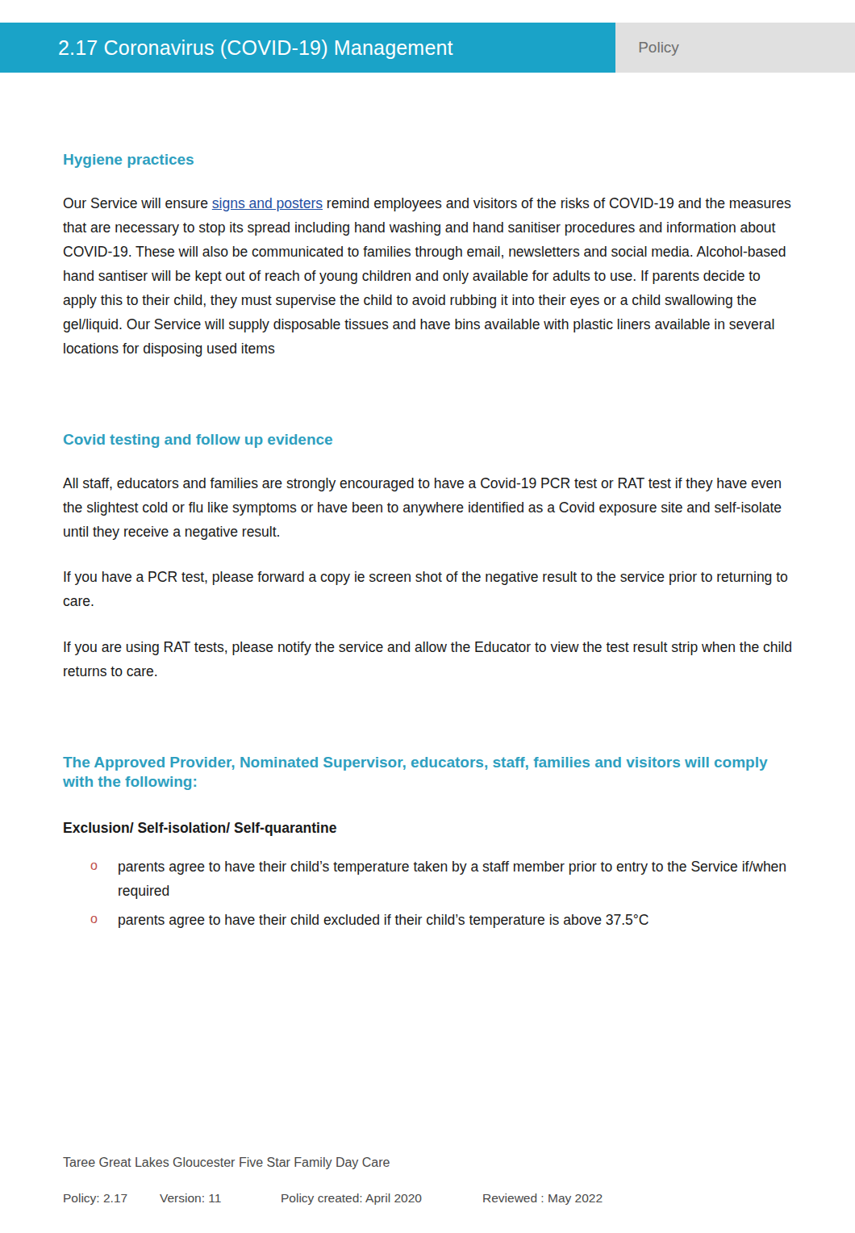2.17 Coronavirus (COVID-19) Management
Policy
Hygiene practices
Our Service will ensure signs and posters remind employees and visitors of the risks of COVID-19 and the measures that are necessary to stop its spread including hand washing and hand sanitiser procedures and information about COVID-19. These will also be communicated to families through email, newsletters and social media. Alcohol-based hand santiser will be kept out of reach of young children and only available for adults to use. If parents decide to apply this to their child, they must supervise the child to avoid rubbing it into their eyes or a child swallowing the gel/liquid. Our Service will supply disposable tissues and have bins available with plastic liners available in several locations for disposing used items
Covid testing and follow up evidence
All staff, educators and families are strongly encouraged to have a Covid-19 PCR test or RAT test if they have even the slightest cold or flu like symptoms or have been to anywhere identified as a Covid exposure site and self-isolate until they receive a negative result.
If you have a PCR test, please forward a copy ie screen shot of the negative result to the service prior to returning to care.
If you are using RAT tests, please notify the service and allow the Educator to view the test result strip when the child returns to care.
The Approved Provider, Nominated Supervisor, educators, staff, families and visitors will comply with the following:
Exclusion/ Self-isolation/ Self-quarantine
parents agree to have their child’s temperature taken by a staff member prior to entry to the Service if/when required
parents agree to have their child excluded if their child’s temperature is above 37.5°C
Taree Great Lakes Gloucester Five Star Family Day Care
Policy: 2.17 Version: 11 Policy created: April 2020 Reviewed : May 2022